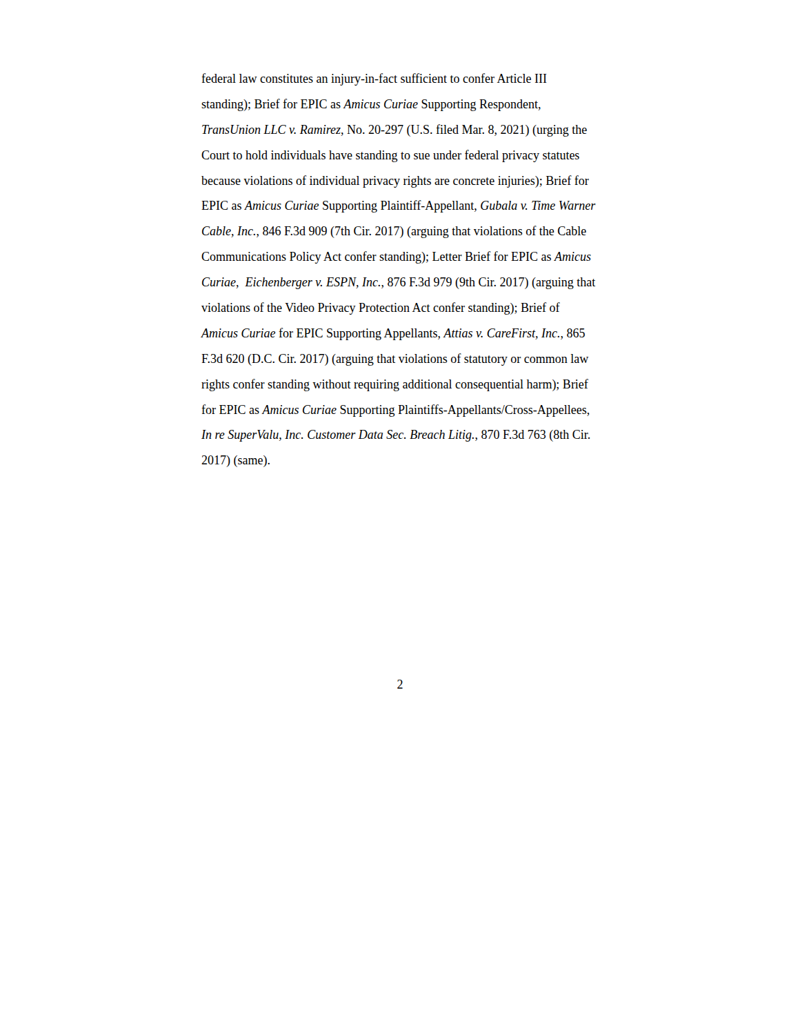federal law constitutes an injury-in-fact sufficient to confer Article III standing); Brief for EPIC as Amicus Curiae Supporting Respondent, TransUnion LLC v. Ramirez, No. 20-297 (U.S. filed Mar. 8, 2021) (urging the Court to hold individuals have standing to sue under federal privacy statutes because violations of individual privacy rights are concrete injuries); Brief for EPIC as Amicus Curiae Supporting Plaintiff-Appellant, Gubala v. Time Warner Cable, Inc., 846 F.3d 909 (7th Cir. 2017) (arguing that violations of the Cable Communications Policy Act confer standing); Letter Brief for EPIC as Amicus Curiae, Eichenberger v. ESPN, Inc., 876 F.3d 979 (9th Cir. 2017) (arguing that violations of the Video Privacy Protection Act confer standing); Brief of Amicus Curiae for EPIC Supporting Appellants, Attias v. CareFirst, Inc., 865 F.3d 620 (D.C. Cir. 2017) (arguing that violations of statutory or common law rights confer standing without requiring additional consequential harm); Brief for EPIC as Amicus Curiae Supporting Plaintiffs-Appellants/Cross-Appellees, In re SuperValu, Inc. Customer Data Sec. Breach Litig., 870 F.3d 763 (8th Cir. 2017) (same).
2